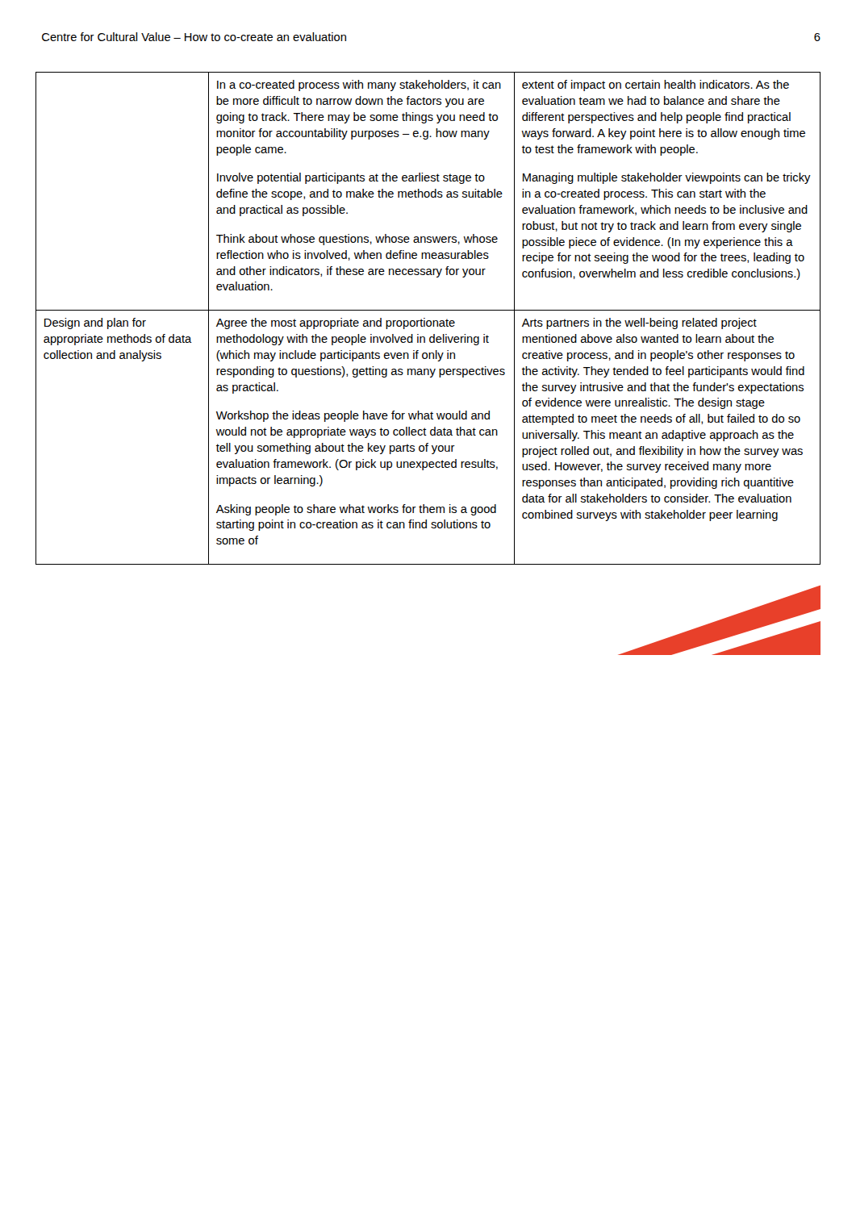Centre for Cultural Value – How to co-create an evaluation 6
| | In a co-created process with many stakeholders, it can be more difficult to narrow down the factors you are going to track. There may be some things you need to monitor for accountability purposes – e.g. how many people came. Involve potential participants at the earliest stage to define the scope, and to make the methods as suitable and practical as possible. Think about whose questions, whose answers, whose reflection who is involved, when define measurables and other indicators, if these are necessary for your evaluation. | extent of impact on certain health indicators. As the evaluation team we had to balance and share the different perspectives and help people find practical ways forward. A key point here is to allow enough time to test the framework with people. Managing multiple stakeholder viewpoints can be tricky in a co-created process. This can start with the evaluation framework, which needs to be inclusive and robust, but not try to track and learn from every single possible piece of evidence. (In my experience this a recipe for not seeing the wood for the trees, leading to confusion, overwhelm and less credible conclusions.) |
| Design and plan for appropriate methods of data collection and analysis | Agree the most appropriate and proportionate methodology with the people involved in delivering it (which may include participants even if only in responding to questions), getting as many perspectives as practical. Workshop the ideas people have for what would and would not be appropriate ways to collect data that can tell you something about the key parts of your evaluation framework. (Or pick up unexpected results, impacts or learning.) Asking people to share what works for them is a good starting point in co-creation as it can find solutions to some of | Arts partners in the well-being related project mentioned above also wanted to learn about the creative process, and in people's other responses to the activity. They tended to feel participants would find the survey intrusive and that the funder's expectations of evidence were unrealistic. The design stage attempted to meet the needs of all, but failed to do so universally. This meant an adaptive approach as the project rolled out, and flexibility in how the survey was used. However, the survey received many more responses than anticipated, providing rich quantitive data for all stakeholders to consider. The evaluation combined surveys with stakeholder peer learning |